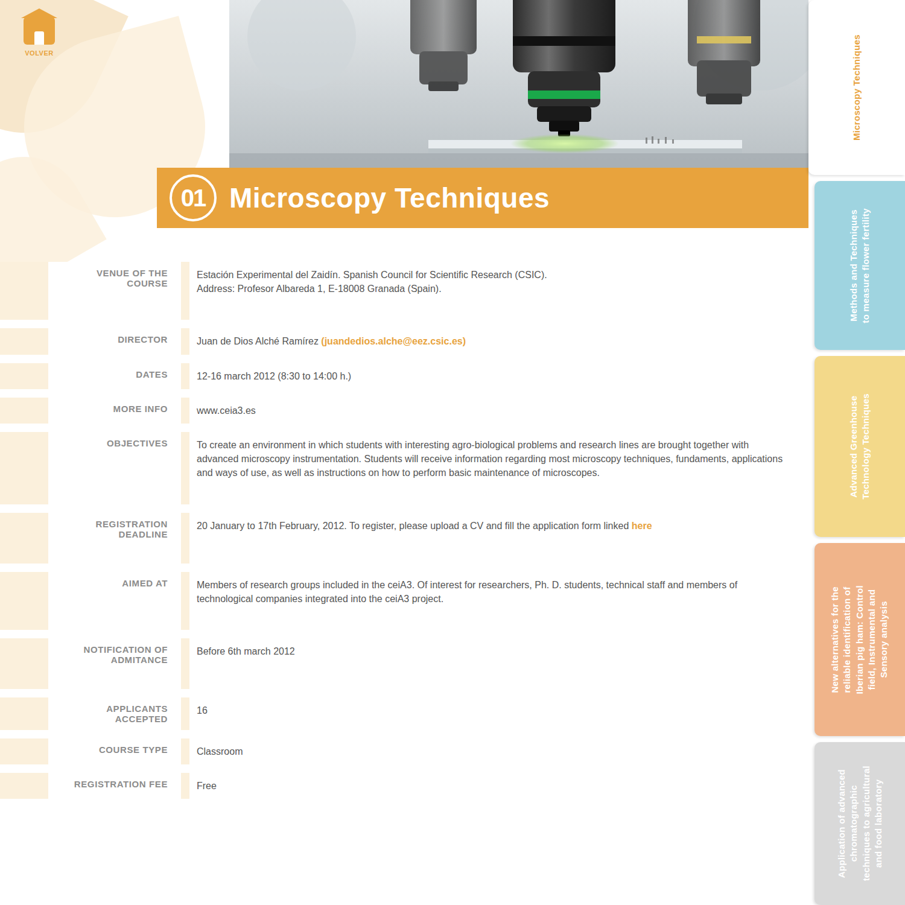VOLVER
01
Microscopy Techniques
| Venue of the course | Estación Experimental del Zaidín. Spanish Council for Scientific Research (CSIC). Address: Profesor Albareda 1, E-18008 Granada (Spain). |
| Director | Juan de Dios Alché Ramírez (juandedios.alche@eez.csic.es) |
| Dates | 12-16 march 2012 (8:30 to 14:00 h.) |
| More info | www.ceia3.es |
| Objectives | To create an environment in which students with interesting agro-biological problems and research lines are brought together with advanced microscopy instrumentation. Students will receive information regarding most microscopy techniques, fundaments, applications and ways of use, as well as instructions on how to perform basic maintenance of microscopes. |
| Registration deadline | 20 January to 17th February, 2012. To register, please upload a CV and fill the application form linked here |
| Aimed at | Members of research groups included in the ceiA3. Of interest for researchers, Ph. D. students, technical staff and members of technological companies integrated into the ceiA3 project. |
| Notification of admitance | Before 6th march 2012 |
| Applicants accepted | 16 |
| Course type | Classroom |
| Registration fee | Free |
Microscopy Techniques
Methods and Techniques
to measure flower fertility
Advanced Greenhouse
Technology Techniques
New alternatives for the
reliable identification of
Iberian pig ham: Control
field, Instrumental and
Sensory analysis
Application of advanced
chromatographic
techniques to agricultural
and food laboratory